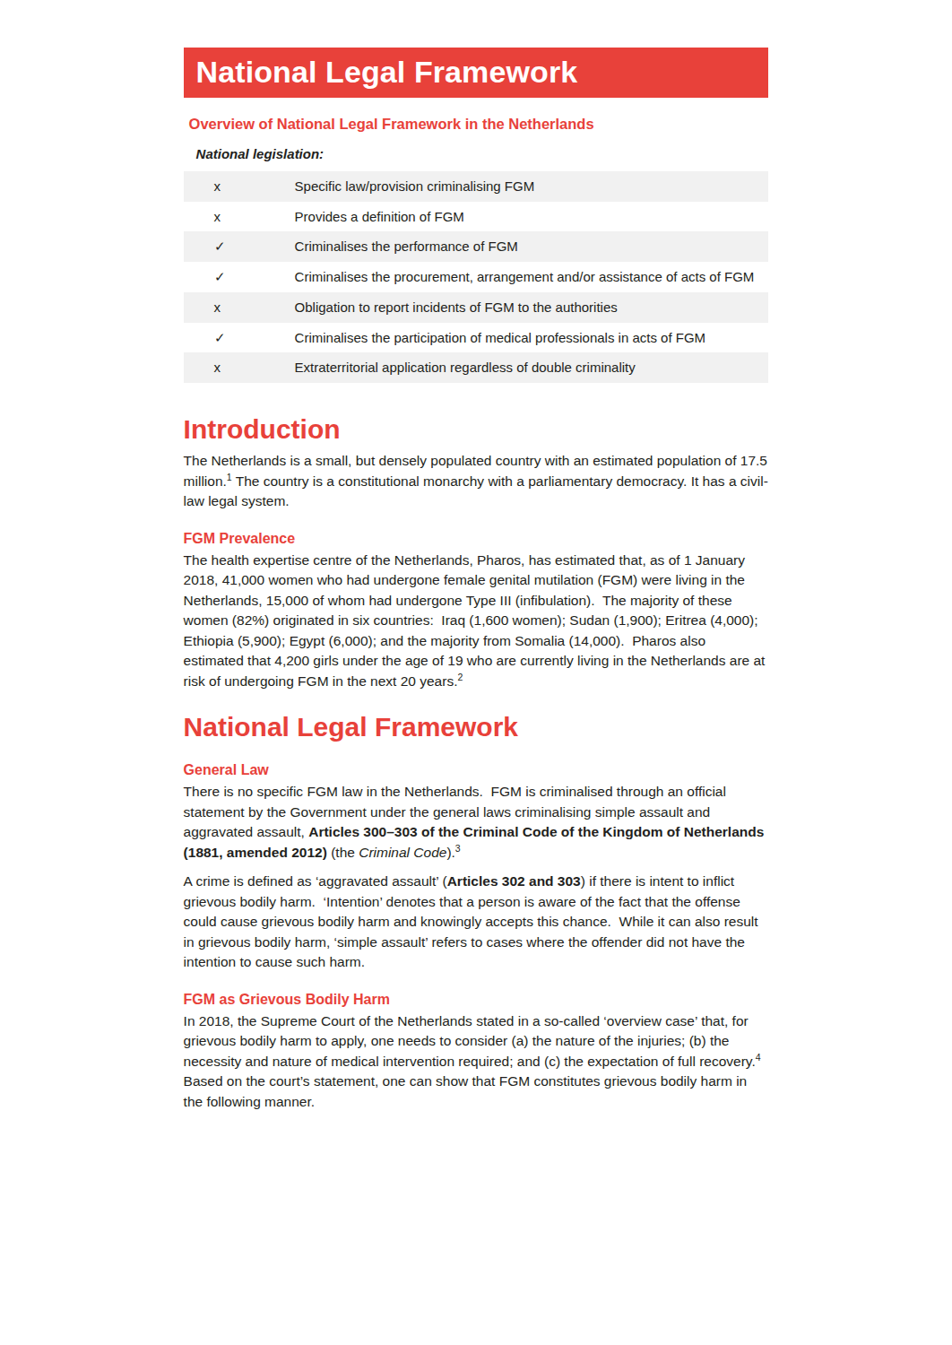National Legal Framework
Overview of National Legal Framework in the Netherlands
National legislation:
| x | Specific law/provision criminalising FGM |
| x | Provides a definition of FGM |
| ✓ | Criminalises the performance of FGM |
| ✓ | Criminalises the procurement, arrangement and/or assistance of acts of FGM |
| x | Obligation to report incidents of FGM to the authorities |
| ✓ | Criminalises the participation of medical professionals in acts of FGM |
| x | Extraterritorial application regardless of double criminality |
Introduction
The Netherlands is a small, but densely populated country with an estimated population of 17.5 million.1 The country is a constitutional monarchy with a parliamentary democracy. It has a civil-law legal system.
FGM Prevalence
The health expertise centre of the Netherlands, Pharos, has estimated that, as of 1 January 2018, 41,000 women who had undergone female genital mutilation (FGM) were living in the Netherlands, 15,000 of whom had undergone Type III (infibulation). The majority of these women (82%) originated in six countries: Iraq (1,600 women); Sudan (1,900); Eritrea (4,000); Ethiopia (5,900); Egypt (6,000); and the majority from Somalia (14,000). Pharos also estimated that 4,200 girls under the age of 19 who are currently living in the Netherlands are at risk of undergoing FGM in the next 20 years.2
National Legal Framework
General Law
There is no specific FGM law in the Netherlands. FGM is criminalised through an official statement by the Government under the general laws criminalising simple assault and aggravated assault, Articles 300–303 of the Criminal Code of the Kingdom of Netherlands (1881, amended 2012) (the Criminal Code).3
A crime is defined as ‘aggravated assault’ (Articles 302 and 303) if there is intent to inflict grievous bodily harm. ‘Intention’ denotes that a person is aware of the fact that the offense could cause grievous bodily harm and knowingly accepts this chance. While it can also result in grievous bodily harm, ‘simple assault’ refers to cases where the offender did not have the intention to cause such harm.
FGM as Grievous Bodily Harm
In 2018, the Supreme Court of the Netherlands stated in a so-called ‘overview case’ that, for grievous bodily harm to apply, one needs to consider (a) the nature of the injuries; (b) the necessity and nature of medical intervention required; and (c) the expectation of full recovery.4 Based on the court’s statement, one can show that FGM constitutes grievous bodily harm in the following manner.